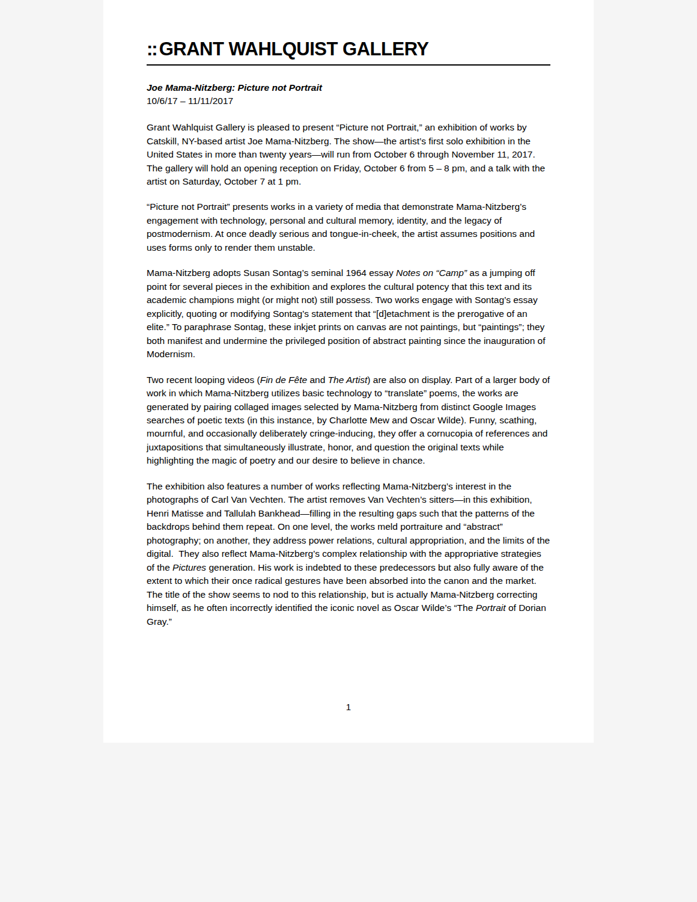:: GRANT WAHLQUIST GALLERY
Joe Mama-Nitzberg: Picture not Portrait
10/6/17 – 11/11/2017
Grant Wahlquist Gallery is pleased to present “Picture not Portrait,” an exhibition of works by Catskill, NY-based artist Joe Mama-Nitzberg. The show—the artist’s first solo exhibition in the United States in more than twenty years—will run from October 6 through November 11, 2017. The gallery will hold an opening reception on Friday, October 6 from 5 – 8 pm, and a talk with the artist on Saturday, October 7 at 1 pm.
“Picture not Portrait” presents works in a variety of media that demonstrate Mama-Nitzberg’s engagement with technology, personal and cultural memory, identity, and the legacy of postmodernism. At once deadly serious and tongue-in-cheek, the artist assumes positions and uses forms only to render them unstable.
Mama-Nitzberg adopts Susan Sontag’s seminal 1964 essay Notes on “Camp” as a jumping off point for several pieces in the exhibition and explores the cultural potency that this text and its academic champions might (or might not) still possess. Two works engage with Sontag’s essay explicitly, quoting or modifying Sontag’s statement that “[d]etachment is the prerogative of an elite.” To paraphrase Sontag, these inkjet prints on canvas are not paintings, but “paintings”; they both manifest and undermine the privileged position of abstract painting since the inauguration of Modernism.
Two recent looping videos (Fin de Fête and The Artist) are also on display. Part of a larger body of work in which Mama-Nitzberg utilizes basic technology to “translate” poems, the works are generated by pairing collaged images selected by Mama-Nitzberg from distinct Google Images searches of poetic texts (in this instance, by Charlotte Mew and Oscar Wilde). Funny, scathing, mournful, and occasionally deliberately cringe-inducing, they offer a cornucopia of references and juxtapositions that simultaneously illustrate, honor, and question the original texts while highlighting the magic of poetry and our desire to believe in chance.
The exhibition also features a number of works reflecting Mama-Nitzberg’s interest in the photographs of Carl Van Vechten. The artist removes Van Vechten’s sitters—in this exhibition, Henri Matisse and Tallulah Bankhead—filling in the resulting gaps such that the patterns of the backdrops behind them repeat. On one level, the works meld portraiture and “abstract” photography; on another, they address power relations, cultural appropriation, and the limits of the digital. They also reflect Mama-Nitzberg’s complex relationship with the appropriative strategies of the Pictures generation. His work is indebted to these predecessors but also fully aware of the extent to which their once radical gestures have been absorbed into the canon and the market. The title of the show seems to nod to this relationship, but is actually Mama-Nitzberg correcting himself, as he often incorrectly identified the iconic novel as Oscar Wilde’s “The Portrait of Dorian Gray.”
1